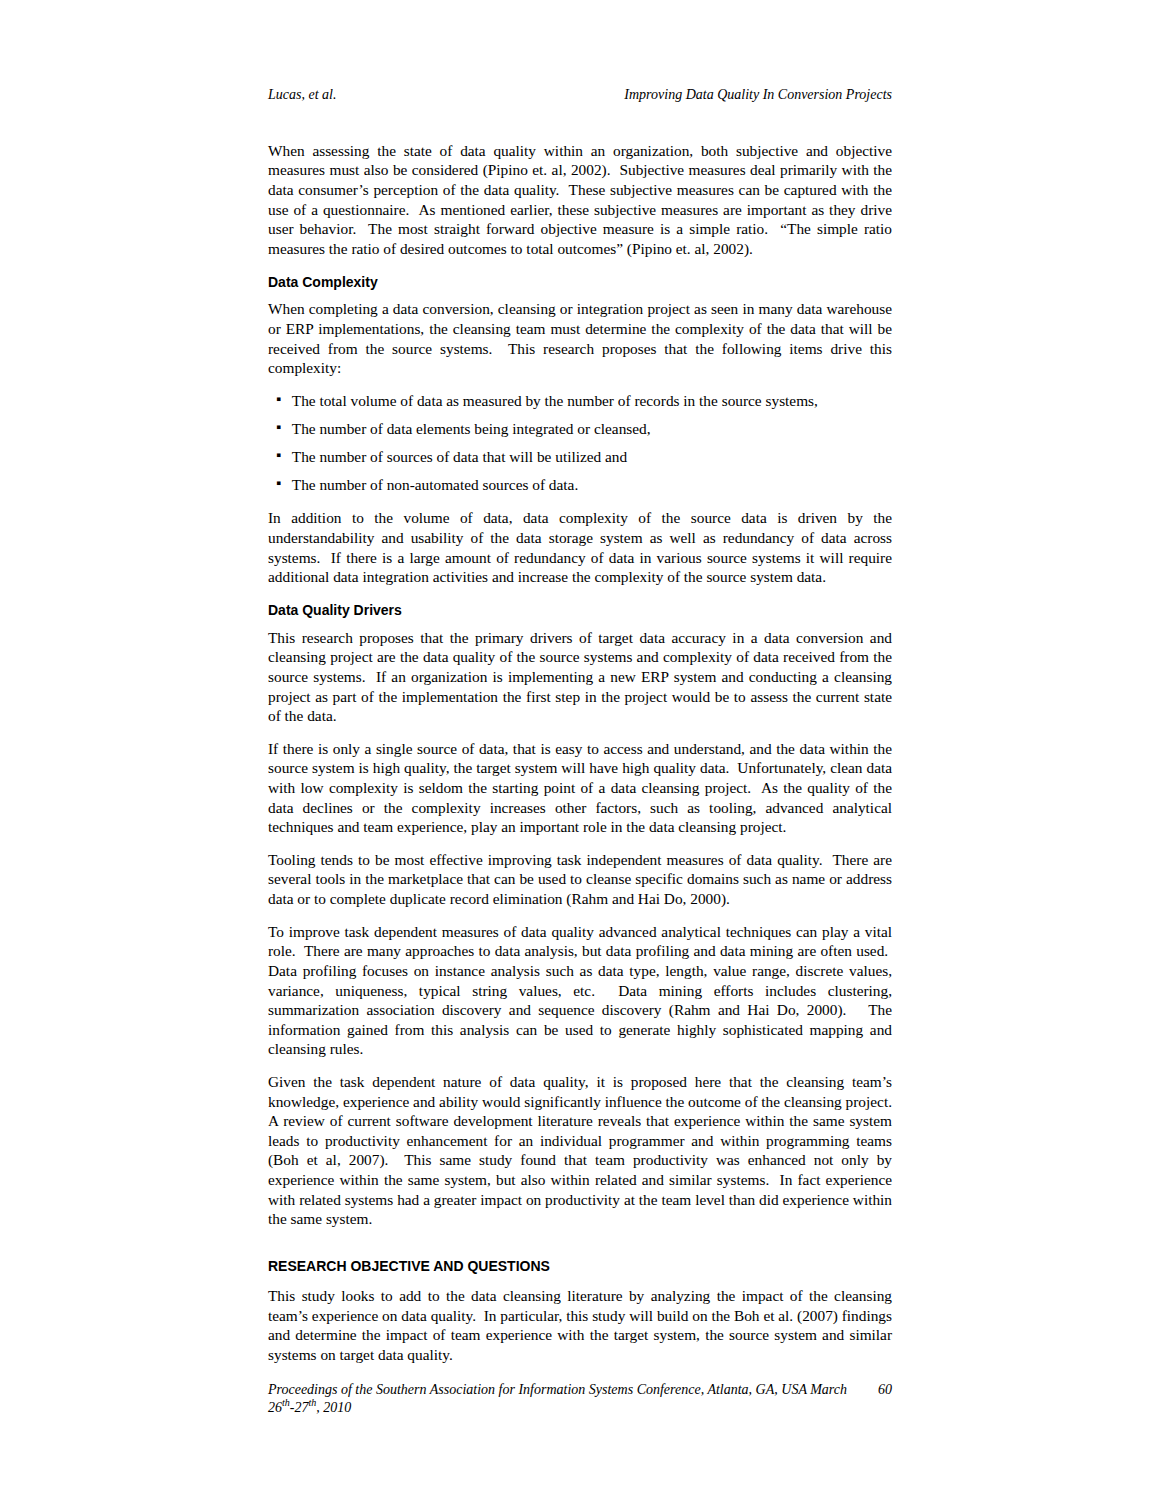Lucas, et al. Improving Data Quality In Conversion Projects
When assessing the state of data quality within an organization, both subjective and objective measures must also be considered (Pipino et. al, 2002). Subjective measures deal primarily with the data consumer’s perception of the data quality. These subjective measures can be captured with the use of a questionnaire. As mentioned earlier, these subjective measures are important as they drive user behavior. The most straight forward objective measure is a simple ratio. “The simple ratio measures the ratio of desired outcomes to total outcomes” (Pipino et. al, 2002).
Data Complexity
When completing a data conversion, cleansing or integration project as seen in many data warehouse or ERP implementations, the cleansing team must determine the complexity of the data that will be received from the source systems. This research proposes that the following items drive this complexity:
The total volume of data as measured by the number of records in the source systems,
The number of data elements being integrated or cleansed,
The number of sources of data that will be utilized and
The number of non-automated sources of data.
In addition to the volume of data, data complexity of the source data is driven by the understandability and usability of the data storage system as well as redundancy of data across systems. If there is a large amount of redundancy of data in various source systems it will require additional data integration activities and increase the complexity of the source system data.
Data Quality Drivers
This research proposes that the primary drivers of target data accuracy in a data conversion and cleansing project are the data quality of the source systems and complexity of data received from the source systems. If an organization is implementing a new ERP system and conducting a cleansing project as part of the implementation the first step in the project would be to assess the current state of the data.
If there is only a single source of data, that is easy to access and understand, and the data within the source system is high quality, the target system will have high quality data. Unfortunately, clean data with low complexity is seldom the starting point of a data cleansing project. As the quality of the data declines or the complexity increases other factors, such as tooling, advanced analytical techniques and team experience, play an important role in the data cleansing project.
Tooling tends to be most effective improving task independent measures of data quality. There are several tools in the marketplace that can be used to cleanse specific domains such as name or address data or to complete duplicate record elimination (Rahm and Hai Do, 2000).
To improve task dependent measures of data quality advanced analytical techniques can play a vital role. There are many approaches to data analysis, but data profiling and data mining are often used. Data profiling focuses on instance analysis such as data type, length, value range, discrete values, variance, uniqueness, typical string values, etc. Data mining efforts includes clustering, summarization association discovery and sequence discovery (Rahm and Hai Do, 2000). The information gained from this analysis can be used to generate highly sophisticated mapping and cleansing rules.
Given the task dependent nature of data quality, it is proposed here that the cleansing team’s knowledge, experience and ability would significantly influence the outcome of the cleansing project. A review of current software development literature reveals that experience within the same system leads to productivity enhancement for an individual programmer and within programming teams (Boh et al, 2007). This same study found that team productivity was enhanced not only by experience within the same system, but also within related and similar systems. In fact experience with related systems had a greater impact on productivity at the team level than did experience within the same system.
RESEARCH OBJECTIVE AND QUESTIONS
This study looks to add to the data cleansing literature by analyzing the impact of the cleansing team’s experience on data quality. In particular, this study will build on the Boh et al. (2007) findings and determine the impact of team experience with the target system, the source system and similar systems on target data quality.
Proceedings of the Southern Association for Information Systems Conference, Atlanta, GA, USA March 26th-27th, 2010 60